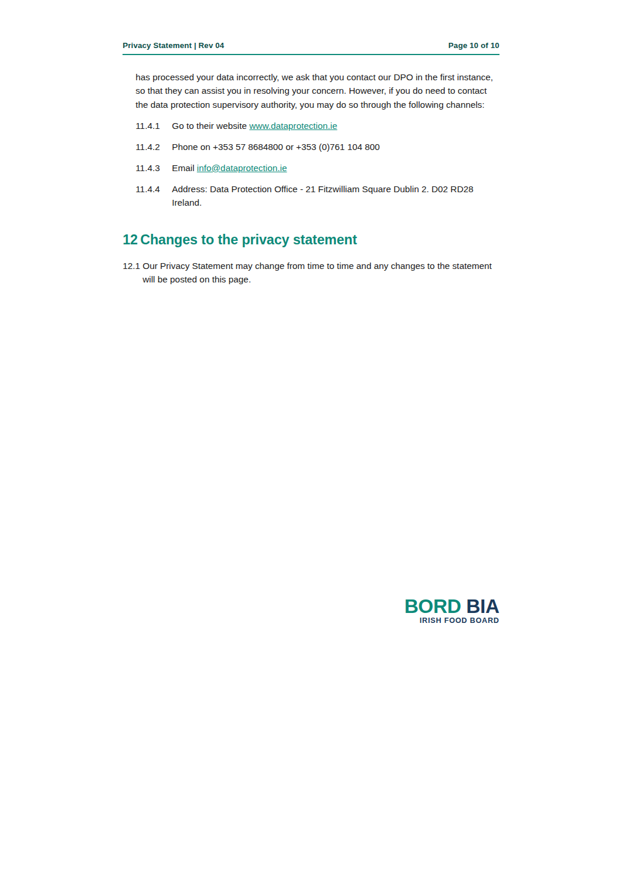Privacy Statement | Rev 04 Page 10 of 10
has processed your data incorrectly, we ask that you contact our DPO in the first instance, so that they can assist you in resolving your concern. However, if you do need to contact the data protection supervisory authority, you may do so through the following channels:
11.4.1 Go to their website www.dataprotection.ie
11.4.2 Phone on +353 57 8684800 or +353 (0)761 104 800
11.4.3 Email info@dataprotection.ie
11.4.4 Address: Data Protection Office - 21 Fitzwilliam Square Dublin 2. D02 RD28 Ireland.
12 Changes to the privacy statement
12.1 Our Privacy Statement may change from time to time and any changes to the statement will be posted on this page.
BORD BIA
IRISH FOOD BOARD